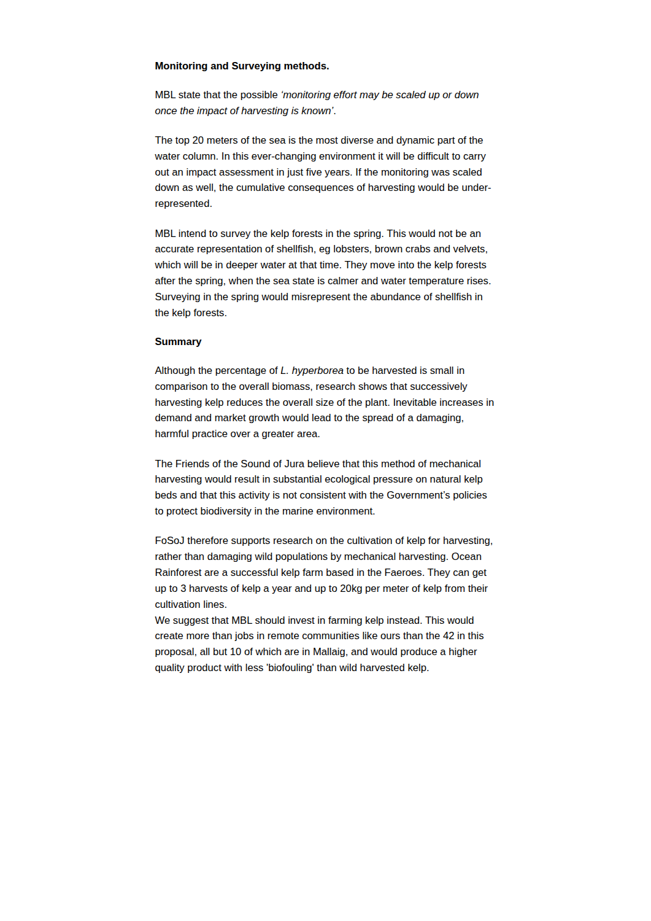Monitoring and Surveying methods.
MBL state that the possible ‘monitoring effort may be scaled up or down once the impact of harvesting is known’.
The top 20 meters of the sea is the most diverse and dynamic part of the water column. In this ever-changing environment it will be difficult to carry out an impact assessment in just five years. If the monitoring was scaled down as well, the cumulative consequences of harvesting would be under-represented.
MBL intend to survey the kelp forests in the spring. This would not be an accurate representation of shellfish, eg lobsters, brown crabs and velvets, which will be in deeper water at that time. They move into the kelp forests after the spring, when the sea state is calmer and water temperature rises. Surveying in the spring would misrepresent the abundance of shellfish in the kelp forests.
Summary
Although the percentage of L. hyperborea to be harvested is small in comparison to the overall biomass, research shows that successively harvesting kelp reduces the overall size of the plant. Inevitable increases in demand and market growth would lead to the spread of a damaging, harmful practice over a greater area.
The Friends of the Sound of Jura believe that this method of mechanical harvesting would result in substantial ecological pressure on natural kelp beds and that this activity is not consistent with the Government’s policies to protect biodiversity in the marine environment.
FoSoJ therefore supports research on the cultivation of kelp for harvesting, rather than damaging wild populations by mechanical harvesting. Ocean Rainforest are a successful kelp farm based in the Faeroes. They can get up to 3 harvests of kelp a year and up to 20kg per meter of kelp from their cultivation lines.
We suggest that MBL should invest in farming kelp instead. This would create more than jobs in remote communities like ours than the 42 in this proposal, all but 10 of which are in Mallaig, and would produce a higher quality product with less 'biofouling' than wild harvested kelp.